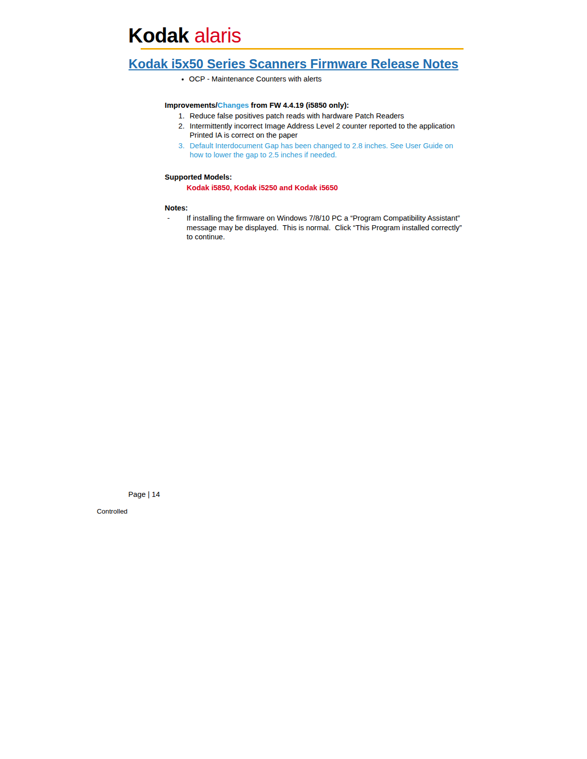Kodak alaris
Kodak i5x50 Series Scanners Firmware Release Notes
OCP - Maintenance Counters with alerts
Improvements/Changes from FW 4.4.19 (i5850 only):
Reduce false positives patch reads with hardware Patch Readers
Intermittently incorrect Image Address Level 2 counter reported to the application Printed IA is correct on the paper
Default Interdocument Gap has been changed to 2.8 inches. See User Guide on how to lower the gap to 2.5 inches if needed.
Supported Models:
Kodak i5850, Kodak i5250 and Kodak i5650
Notes:
-
If installing the firmware on Windows 7/8/10 PC a “Program Compatibility Assistant” message may be displayed. This is normal. Click “This Program installed correctly” to continue.
Page | 14
Controlled